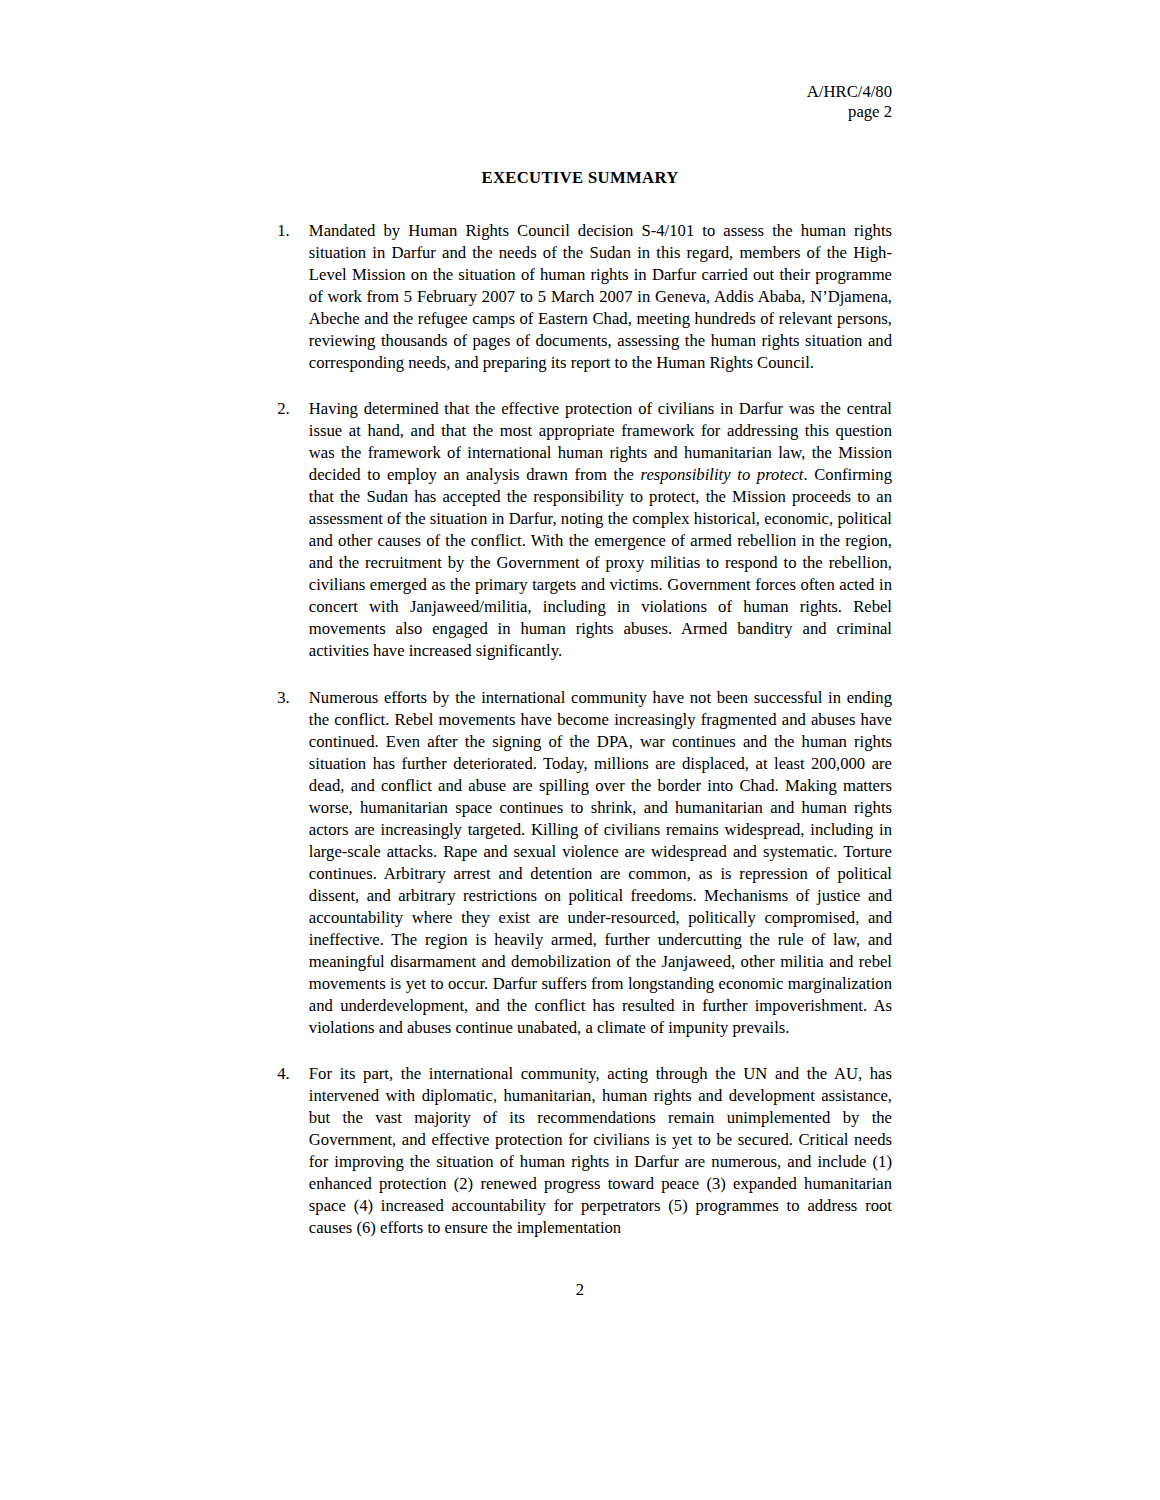A/HRC/4/80 page 2
EXECUTIVE SUMMARY
Mandated by Human Rights Council decision S-4/101 to assess the human rights situation in Darfur and the needs of the Sudan in this regard, members of the High-Level Mission on the situation of human rights in Darfur carried out their programme of work from 5 February 2007 to 5 March 2007 in Geneva, Addis Ababa, N’Djamena, Abeche and the refugee camps of Eastern Chad, meeting hundreds of relevant persons, reviewing thousands of pages of documents, assessing the human rights situation and corresponding needs, and preparing its report to the Human Rights Council.
Having determined that the effective protection of civilians in Darfur was the central issue at hand, and that the most appropriate framework for addressing this question was the framework of international human rights and humanitarian law, the Mission decided to employ an analysis drawn from the responsibility to protect. Confirming that the Sudan has accepted the responsibility to protect, the Mission proceeds to an assessment of the situation in Darfur, noting the complex historical, economic, political and other causes of the conflict. With the emergence of armed rebellion in the region, and the recruitment by the Government of proxy militias to respond to the rebellion, civilians emerged as the primary targets and victims. Government forces often acted in concert with Janjaweed/militia, including in violations of human rights. Rebel movements also engaged in human rights abuses. Armed banditry and criminal activities have increased significantly.
Numerous efforts by the international community have not been successful in ending the conflict. Rebel movements have become increasingly fragmented and abuses have continued. Even after the signing of the DPA, war continues and the human rights situation has further deteriorated. Today, millions are displaced, at least 200,000 are dead, and conflict and abuse are spilling over the border into Chad. Making matters worse, humanitarian space continues to shrink, and humanitarian and human rights actors are increasingly targeted. Killing of civilians remains widespread, including in large-scale attacks. Rape and sexual violence are widespread and systematic. Torture continues. Arbitrary arrest and detention are common, as is repression of political dissent, and arbitrary restrictions on political freedoms. Mechanisms of justice and accountability where they exist are under-resourced, politically compromised, and ineffective. The region is heavily armed, further undercutting the rule of law, and meaningful disarmament and demobilization of the Janjaweed, other militia and rebel movements is yet to occur. Darfur suffers from longstanding economic marginalization and underdevelopment, and the conflict has resulted in further impoverishment. As violations and abuses continue unabated, a climate of impunity prevails.
For its part, the international community, acting through the UN and the AU, has intervened with diplomatic, humanitarian, human rights and development assistance, but the vast majority of its recommendations remain unimplemented by the Government, and effective protection for civilians is yet to be secured. Critical needs for improving the situation of human rights in Darfur are numerous, and include (1) enhanced protection (2) renewed progress toward peace (3) expanded humanitarian space (4) increased accountability for perpetrators (5) programmes to address root causes (6) efforts to ensure the implementation
2